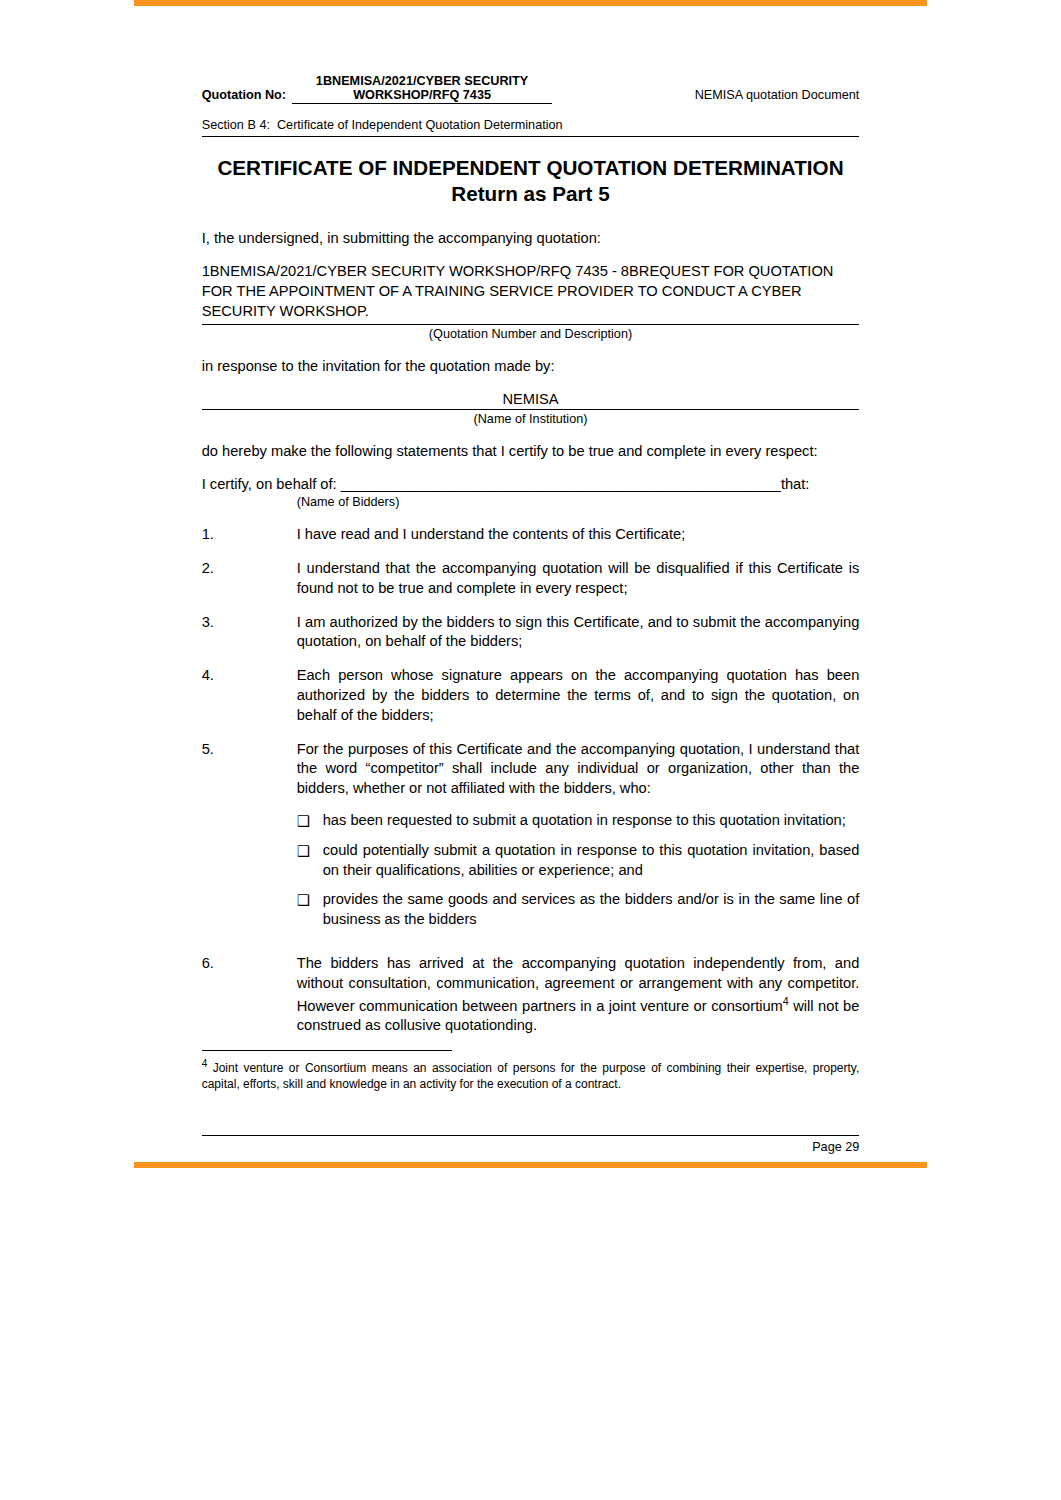Quotation No: 1BNEMISA/2021/CYBER SECURITY WORKSHOP/RFQ 7435
NEMISA quotation Document
Section B 4: Certificate of Independent Quotation Determination
CERTIFICATE OF INDEPENDENT QUOTATION DETERMINATION Return as Part 5
I, the undersigned, in submitting the accompanying quotation:
1BNEMISA/2021/CYBER SECURITY WORKSHOP/RFQ 7435 - 8BREQUEST FOR QUOTATION FOR THE APPOINTMENT OF A TRAINING SERVICE PROVIDER TO CONDUCT A CYBER SECURITY WORKSHOP.
(Quotation Number and Description)
in response to the invitation for the quotation made by:
NEMISA
(Name of Institution)
do hereby make the following statements that I certify to be true and complete in every respect:
I certify, on behalf of: ______________________________________________________that:
(Name of Bidders)
1. I have read and I understand the contents of this Certificate;
2. I understand that the accompanying quotation will be disqualified if this Certificate is found not to be true and complete in every respect;
3. I am authorized by the bidders to sign this Certificate, and to submit the accompanying quotation, on behalf of the bidders;
4. Each person whose signature appears on the accompanying quotation has been authorized by the bidders to determine the terms of, and to sign the quotation, on behalf of the bidders;
5. For the purposes of this Certificate and the accompanying quotation, I understand that the word “competitor” shall include any individual or organization, other than the bidders, whether or not affiliated with the bidders, who:
❑ has been requested to submit a quotation in response to this quotation invitation;
❑ could potentially submit a quotation in response to this quotation invitation, based on their qualifications, abilities or experience; and
❑ provides the same goods and services as the bidders and/or is in the same line of business as the bidders
6. The bidders has arrived at the accompanying quotation independently from, and without consultation, communication, agreement or arrangement with any competitor. However communication between partners in a joint venture or consortium4 will not be construed as collusive quotationding.
4 Joint venture or Consortium means an association of persons for the purpose of combining their expertise, property, capital, efforts, skill and knowledge in an activity for the execution of a contract.
Page 29